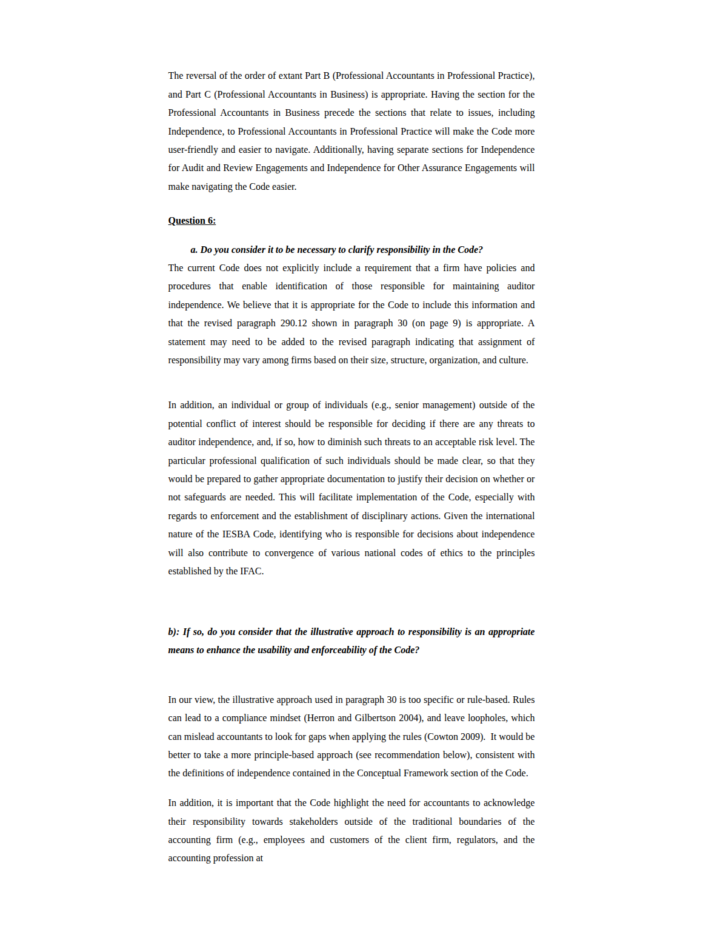The reversal of the order of extant Part B (Professional Accountants in Professional Practice), and Part C (Professional Accountants in Business) is appropriate. Having the section for the Professional Accountants in Business precede the sections that relate to issues, including Independence, to Professional Accountants in Professional Practice will make the Code more user-friendly and easier to navigate. Additionally, having separate sections for Independence for Audit and Review Engagements and Independence for Other Assurance Engagements will make navigating the Code easier.
Question 6:
Do you consider it to be necessary to clarify responsibility in the Code?
The current Code does not explicitly include a requirement that a firm have policies and procedures that enable identification of those responsible for maintaining auditor independence. We believe that it is appropriate for the Code to include this information and that the revised paragraph 290.12 shown in paragraph 30 (on page 9) is appropriate. A statement may need to be added to the revised paragraph indicating that assignment of responsibility may vary among firms based on their size, structure, organization, and culture.
In addition, an individual or group of individuals (e.g., senior management) outside of the potential conflict of interest should be responsible for deciding if there are any threats to auditor independence, and, if so, how to diminish such threats to an acceptable risk level. The particular professional qualification of such individuals should be made clear, so that they would be prepared to gather appropriate documentation to justify their decision on whether or not safeguards are needed. This will facilitate implementation of the Code, especially with regards to enforcement and the establishment of disciplinary actions. Given the international nature of the IESBA Code, identifying who is responsible for decisions about independence will also contribute to convergence of various national codes of ethics to the principles established by the IFAC.
b): If so, do you consider that the illustrative approach to responsibility is an appropriate means to enhance the usability and enforceability of the Code?
In our view, the illustrative approach used in paragraph 30 is too specific or rule-based. Rules can lead to a compliance mindset (Herron and Gilbertson 2004), and leave loopholes, which can mislead accountants to look for gaps when applying the rules (Cowton 2009). It would be better to take a more principle-based approach (see recommendation below), consistent with the definitions of independence contained in the Conceptual Framework section of the Code.
In addition, it is important that the Code highlight the need for accountants to acknowledge their responsibility towards stakeholders outside of the traditional boundaries of the accounting firm (e.g., employees and customers of the client firm, regulators, and the accounting profession at